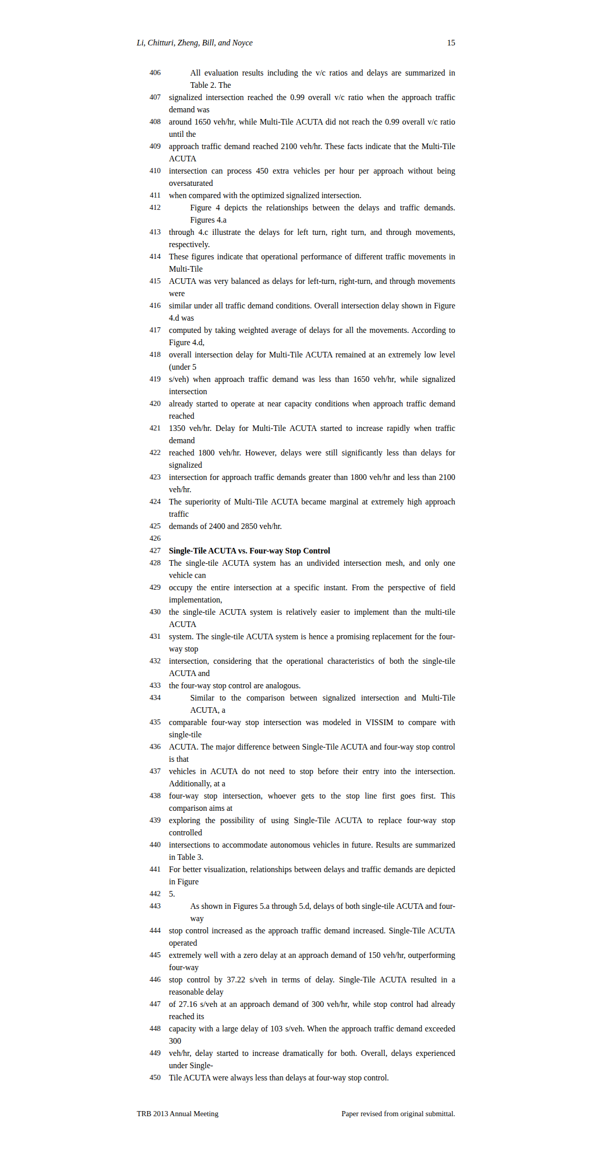Li, Chitturi, Zheng, Bill, and Noyce
15
406
All evaluation results including the v/c ratios and delays are summarized in Table 2. The
407
signalized intersection reached the 0.99 overall v/c ratio when the approach traffic demand was
408
around 1650 veh/hr, while Multi-Tile ACUTA did not reach the 0.99 overall v/c ratio until the
409
approach traffic demand reached 2100 veh/hr. These facts indicate that the Multi-Tile ACUTA
410
intersection can process 450 extra vehicles per hour per approach without being oversaturated
411
when compared with the optimized signalized intersection.
412
Figure 4 depicts the relationships between the delays and traffic demands. Figures 4.a
413
through 4.c illustrate the delays for left turn, right turn, and through movements, respectively.
414
These figures indicate that operational performance of different traffic movements in Multi-Tile
415
ACUTA was very balanced as delays for left-turn, right-turn, and through movements were
416
similar under all traffic demand conditions. Overall intersection delay shown in Figure 4.d was
417
computed by taking weighted average of delays for all the movements. According to Figure 4.d,
418
overall intersection delay for Multi-Tile ACUTA remained at an extremely low level (under 5
419
s/veh) when approach traffic demand was less than 1650 veh/hr, while signalized intersection
420
already started to operate at near capacity conditions when approach traffic demand reached
421
1350 veh/hr. Delay for Multi-Tile ACUTA started to increase rapidly when traffic demand
422
reached 1800 veh/hr. However, delays were still significantly less than delays for signalized
423
intersection for approach traffic demands greater than 1800 veh/hr and less than 2100 veh/hr.
424
The superiority of Multi-Tile ACUTA became marginal at extremely high approach traffic
425
demands of 2400 and 2850 veh/hr.
426
427
Single-Tile ACUTA vs. Four-way Stop Control
428
The single-tile ACUTA system has an undivided intersection mesh, and only one vehicle can
429
occupy the entire intersection at a specific instant. From the perspective of field implementation,
430
the single-tile ACUTA system is relatively easier to implement than the multi-tile ACUTA
431
system. The single-tile ACUTA system is hence a promising replacement for the four-way stop
432
intersection, considering that the operational characteristics of both the single-tile ACUTA and
433
the four-way stop control are analogous.
434
Similar to the comparison between signalized intersection and Multi-Tile ACUTA, a
435
comparable four-way stop intersection was modeled in VISSIM to compare with single-tile
436
ACUTA. The major difference between Single-Tile ACUTA and four-way stop control is that
437
vehicles in ACUTA do not need to stop before their entry into the intersection. Additionally, at a
438
four-way stop intersection, whoever gets to the stop line first goes first. This comparison aims at
439
exploring the possibility of using Single-Tile ACUTA to replace four-way stop controlled
440
intersections to accommodate autonomous vehicles in future. Results are summarized in Table 3.
441
For better visualization, relationships between delays and traffic demands are depicted in Figure
442
5.
443
As shown in Figures 5.a through 5.d, delays of both single-tile ACUTA and four-way
444
stop control increased as the approach traffic demand increased. Single-Tile ACUTA operated
445
extremely well with a zero delay at an approach demand of 150 veh/hr, outperforming four-way
446
stop control by 37.22 s/veh in terms of delay. Single-Tile ACUTA resulted in a reasonable delay
447
of 27.16 s/veh at an approach demand of 300 veh/hr, while stop control had already reached its
448
capacity with a large delay of 103 s/veh. When the approach traffic demand exceeded 300
449
veh/hr, delay started to increase dramatically for both. Overall, delays experienced under Single-
450
Tile ACUTA were always less than delays at four-way stop control.
TRB 2013 Annual Meeting
Paper revised from original submittal.